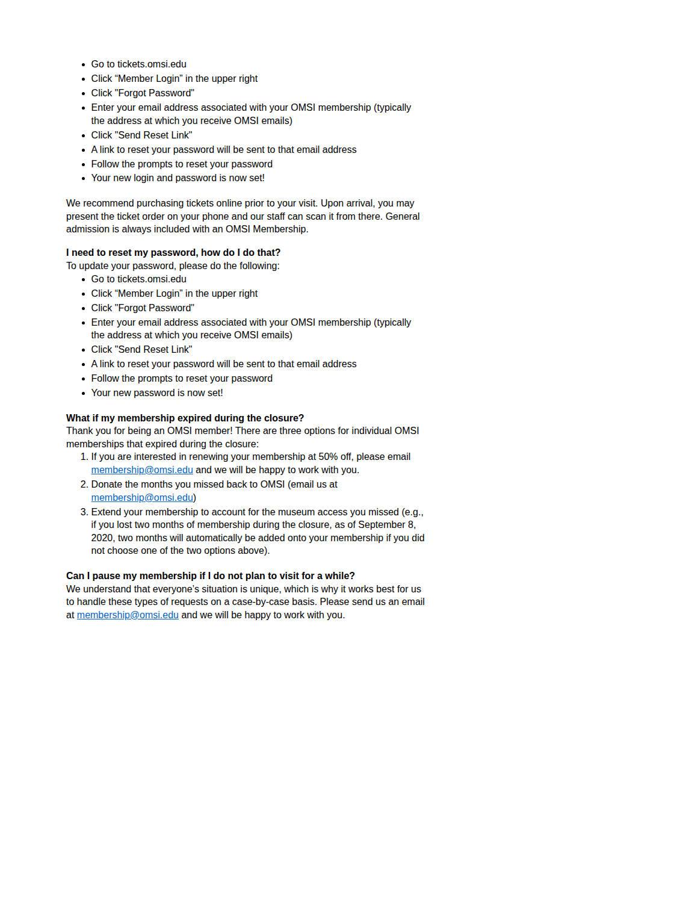Go to tickets.omsi.edu
Click “Member Login” in the upper right
Click "Forgot Password"
Enter your email address associated with your OMSI membership (typically the address at which you receive OMSI emails)
Click "Send Reset Link"
A link to reset your password will be sent to that email address
Follow the prompts to reset your password
Your new login and password is now set!
We recommend purchasing tickets online prior to your visit. Upon arrival, you may present the ticket order on your phone and our staff can scan it from there. General admission is always included with an OMSI Membership.
I need to reset my password, how do I do that?
To update your password, please do the following:
Go to tickets.omsi.edu
Click “Member Login” in the upper right
Click "Forgot Password"
Enter your email address associated with your OMSI membership (typically the address at which you receive OMSI emails)
Click "Send Reset Link"
A link to reset your password will be sent to that email address
Follow the prompts to reset your password
Your new password is now set!
What if my membership expired during the closure?
Thank you for being an OMSI member! There are three options for individual OMSI memberships that expired during the closure:
If you are interested in renewing your membership at 50% off, please email membership@omsi.edu and we will be happy to work with you.
Donate the months you missed back to OMSI (email us at membership@omsi.edu)
Extend your membership to account for the museum access you missed (e.g., if you lost two months of membership during the closure, as of September 8, 2020, two months will automatically be added onto your membership if you did not choose one of the two options above).
Can I pause my membership if I do not plan to visit for a while?
We understand that everyone’s situation is unique, which is why it works best for us to handle these types of requests on a case-by-case basis. Please send us an email at membership@omsi.edu and we will be happy to work with you.